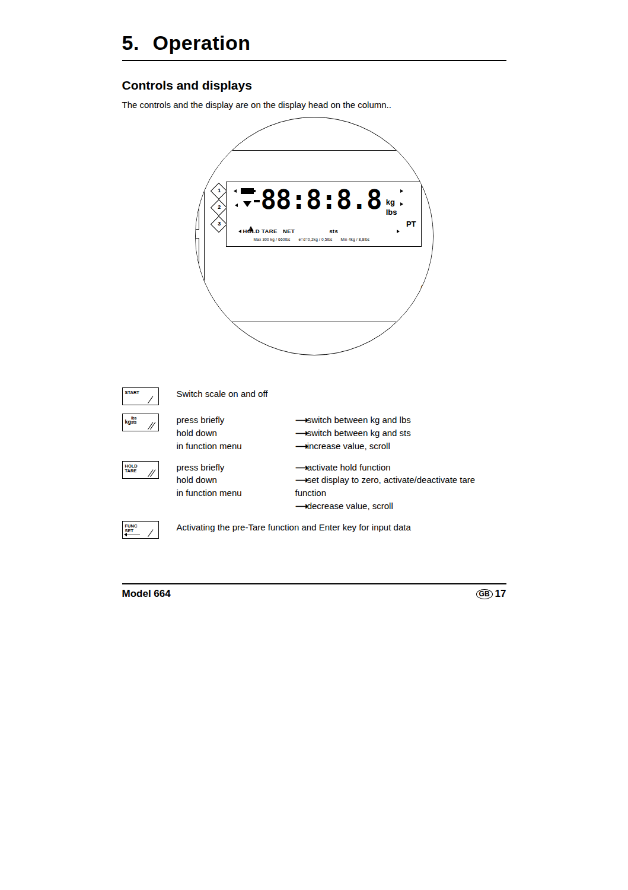5. Operation
Controls and displays
The controls and the display are on the display head on the column..
START
kg lbs
sts
HOLD
TARE
FUNC
SET
1
2
3
88:8:8.8
kg
lbs
PT
HOLD TARE NETsts
Max 300 kg / 660lbs e=d=0,2kg / 0,5lbs Min 4kg / 8,8lbs
seca
| START | Switch scale on and off |
| kg lbs sts | press briefly hold down in function menu | ⟶ switch between kg and lbs ⟶ switch between kg and sts ⟶ increase value, scroll |
| HOLD TARE | press briefly hold down in function menu | ⟶ activate hold function ⟶ set display to zero, activate/deactivate tare function ⟶ decrease value, scroll |
| FUNC SET | Activating the pre-Tare function and Enter key for input data |
Model 664
GB17